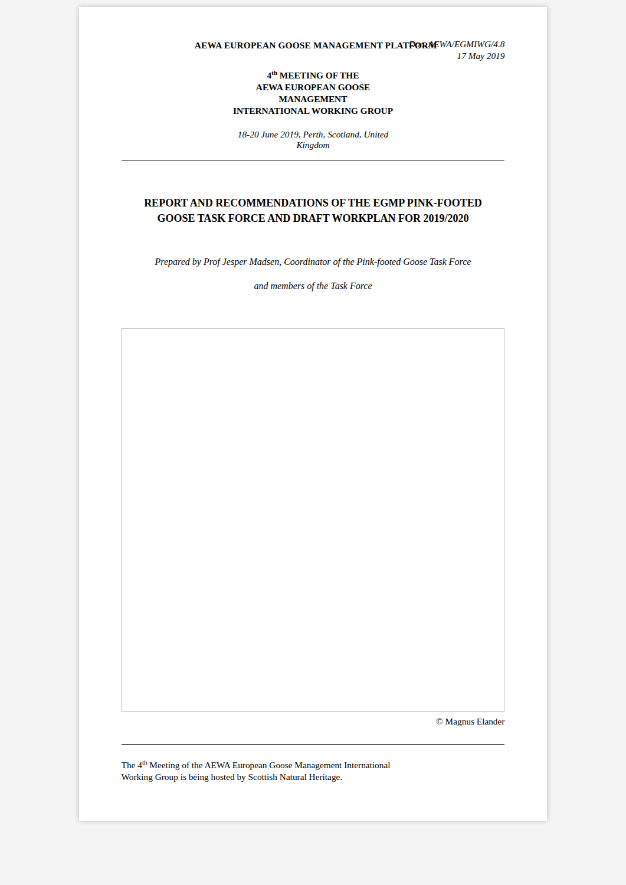Doc. AEWA/EGMIWG/4.8
17 May 2019
AEWA EUROPEAN GOOSE MANAGEMENT PLATFORM
4th MEETING OF THE
AEWA EUROPEAN GOOSE MANAGEMENT
INTERNATIONAL WORKING GROUP
18-20 June 2019, Perth, Scotland, United Kingdom
Report and Recommendations of the EGMP Pink-footed Goose Task Force and Draft Workplan for 2019/2020
Prepared by Prof Jesper Madsen, Coordinator of the Pink-footed Goose Task Force
and members of the Task Force
© Magnus Elander
The 4th Meeting of the AEWA European Goose Management International Working Group is being hosted by Scottish Natural Heritage.